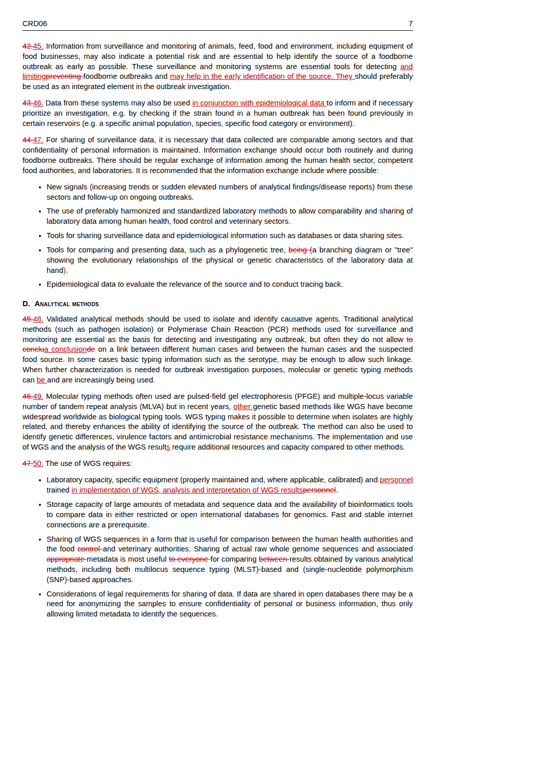CRD06 7
42.45. Information from surveillance and monitoring of animals, feed, food and environment, including equipment of food businesses, may also indicate a potential risk and are essential to help identify the source of a foodborne outbreak as early as possible. These surveillance and monitoring systems are essential tools for detecting and limitingpreventing foodborne outbreaks and may help in the early identification of the source. They should preferably be used as an integrated element in the outbreak investigation.
43.46. Data from these systems may also be used in conjunction with epidemiological data to inform and if necessary prioritize an investigation, e.g. by checking if the strain found in a human outbreak has been found previously in certain reservoirs (e.g. a specific animal population, species, specific food category or environment).
44.47. For sharing of surveillance data, it is necessary that data collected are comparable among sectors and that confidentiality of personal information is maintained. Information exchange should occur both routinely and during foodborne outbreaks. There should be regular exchange of information among the human health sector, competent food authorities, and laboratories. It is recommended that the information exchange include where possible:
New signals (increasing trends or sudden elevated numbers of analytical findings/disease reports) from these sectors and follow-up on ongoing outbreaks.
The use of preferably harmonized and standardized laboratory methods to allow comparability and sharing of laboratory data among human health, food control and veterinary sectors.
Tools for sharing surveillance data and epidemiological information such as databases or data sharing sites.
Tools for comparing and presenting data, such as a phylogenetic tree, being (a branching diagram or "tree" showing the evolutionary relationships of the physical or genetic characteristics of the laboratory data at hand).
Epidemiological data to evaluate the relevance of the source and to conduct tracing back.
D. Analytical methods
45.48. Validated analytical methods should be used to isolate and identify causative agents. Traditional analytical methods (such as pathogen isolation) or Polymerase Chain Reaction (PCR) methods used for surveillance and monitoring are essential as the basis for detecting and investigating any outbreak, but often they do not allow to conclua conclusionde on a link between different human cases and between the human cases and the suspected food source. In some cases basic typing information such as the serotype, may be enough to allow such linkage. When further characterization is needed for outbreak investigation purposes, molecular or genetic typing methods can be and are increasingly being used.
46.49. Molecular typing methods often used are pulsed-field gel electrophoresis (PFGE) and multiple-locus variable number of tandem repeat analysis (MLVA) but in recent years, other genetic based methods like WGS have become widespread worldwide as biological typing tools. WGS typing makes it possible to determine when isolates are highly related, and thereby enhances the ability of identifying the source of the outbreak. The method can also be used to identify genetic differences, virulence factors and antimicrobial resistance mechanisms. The implementation and use of WGS and the analysis of the WGS results require additional resources and capacity compared to other methods.
47.50. The use of WGS requires:
Laboratory capacity, specific equipment (properly maintained and, where applicable, calibrated) and personnel trained in implementation of WGS, analysis and interpretation of WGS resultspersonnel.
Storage capacity of large amounts of metadata and sequence data and the availability of bioinformatics tools to compare data in either restricted or open international databases for genomics. Fast and stable internet connections are a prerequisite.
Sharing of WGS sequences in a form that is useful for comparison between the human health authorities and the food control and veterinary authorities. Sharing of actual raw whole genome sequences and associated appropriate metadata is most useful to everyone for comparing between results obtained by various analytical methods, including both multilocus sequence typing (MLST)-based and (single-nucleotide polymorphism (SNP)-based approaches.
Considerations of legal requirements for sharing of data. If data are shared in open databases there may be a need for anonymizing the samples to ensure confidentiality of personal or business information, thus only allowing limited metadata to identify the sequences.